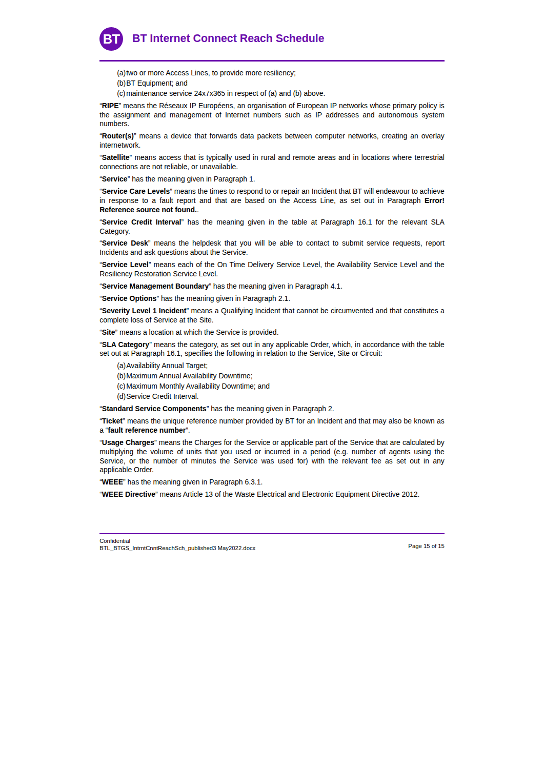BT BT Internet Connect Reach Schedule
(a) two or more Access Lines, to provide more resiliency;
(b) BT Equipment; and
(c) maintenance service 24x7x365 in respect of (a) and (b) above.
“RIPE” means the Réseaux IP Européens, an organisation of European IP networks whose primary policy is the assignment and management of Internet numbers such as IP addresses and autonomous system numbers.
“Router(s)” means a device that forwards data packets between computer networks, creating an overlay internetwork.
“Satellite” means access that is typically used in rural and remote areas and in locations where terrestrial connections are not reliable, or unavailable.
“Service” has the meaning given in Paragraph 1.
“Service Care Levels” means the times to respond to or repair an Incident that BT will endeavour to achieve in response to a fault report and that are based on the Access Line, as set out in Paragraph Error! Reference source not found..
“Service Credit Interval” has the meaning given in the table at Paragraph 16.1 for the relevant SLA Category.
“Service Desk” means the helpdesk that you will be able to contact to submit service requests, report Incidents and ask questions about the Service.
“Service Level” means each of the On Time Delivery Service Level, the Availability Service Level and the Resiliency Restoration Service Level.
“Service Management Boundary” has the meaning given in Paragraph 4.1.
“Service Options” has the meaning given in Paragraph 2.1.
“Severity Level 1 Incident” means a Qualifying Incident that cannot be circumvented and that constitutes a complete loss of Service at the Site.
“Site” means a location at which the Service is provided.
“SLA Category” means the category, as set out in any applicable Order, which, in accordance with the table set out at Paragraph 16.1, specifies the following in relation to the Service, Site or Circuit:
(a) Availability Annual Target;
(b) Maximum Annual Availability Downtime;
(c) Maximum Monthly Availability Downtime; and
(d) Service Credit Interval.
“Standard Service Components” has the meaning given in Paragraph 2.
“Ticket” means the unique reference number provided by BT for an Incident and that may also be known as a “fault reference number”.
“Usage Charges” means the Charges for the Service or applicable part of the Service that are calculated by multiplying the volume of units that you used or incurred in a period (e.g. number of agents using the Service, or the number of minutes the Service was used for) with the relevant fee as set out in any applicable Order.
“WEEE” has the meaning given in Paragraph 6.3.1.
“WEEE Directive” means Article 13 of the Waste Electrical and Electronic Equipment Directive 2012.
Confidential
BTL_BTGS_IntrntCnntReachSch_published3 May2022.docx
Page 15 of 15